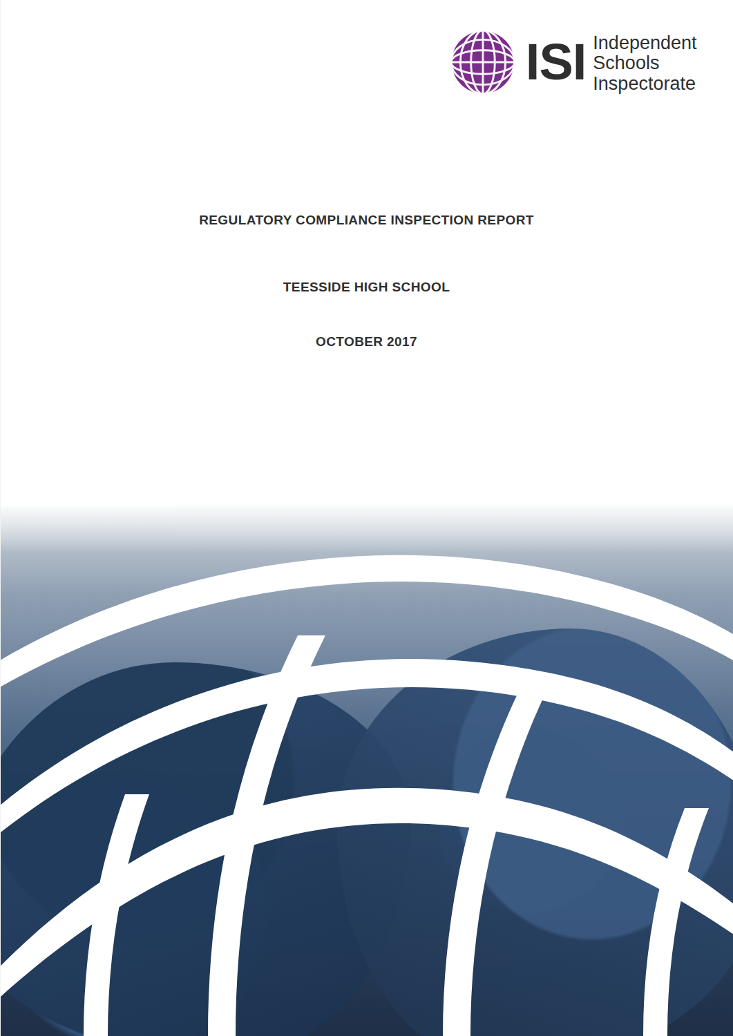ISI
Independent
Schools
Inspectorate
REGULATORY COMPLIANCE INSPECTION REPORT
TEESSIDE HIGH SCHOOL
OCTOBER 2017